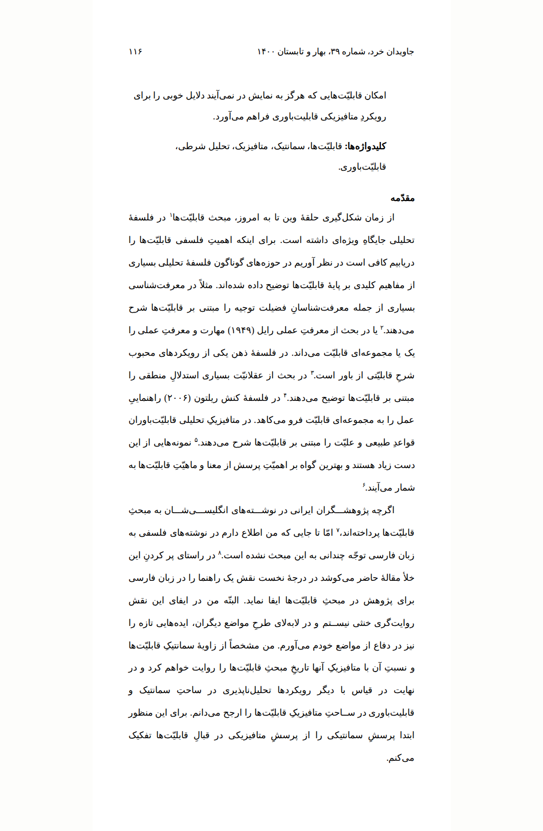جاویدان خرد، شماره ۳۹، بهار و تابستان ۱۴۰۰
۱۱۶
امکان قابلیّت‌هایی که هرگز به نمایش در نمی‌آیند دلایل خوبی را برای رویکردِ متافیزیکی قابلیت‌باوری فراهم می‌آورد.
کلیدواژه‌ها: قابلیّت‌ها، سمانتیک، متافیزیک، تحلیل شرطی، قابلیّت‌باوری.
مقدّمه
از زمان شکل‌گیری حلقهٔ وین تا به امروز، مبحث قابلیّت‌ها۱ در فلسفهٔ تحلیلی جایگاهِ ویژه‌ای داشته است. برای اینکه اهمیتِ فلسفی قابلیّت‌ها را دریابیم کافی است در نظر آوریم در حوزه‌های گوناگون فلسفهٔ تحلیلی بسیاری از مفاهیم کلیدی بر پایهٔ قابلیّت‌ها توضیح داده شده‌اند. مثلاً در معرفت‌شناسی بسیاری از جمله معرفت‌شناسانِ فضیلت توجیه را مبتنی بر قابلیّت‌ها شرح می‌دهند.۲ یا در بحث از معرفتِ عملی رایل (۱۹۴۹) مهارت و معرفتِ عملی را یک یا مجموعه‌ای قابلیّت می‌داند. در فلسفهٔ ذهن یکی از رویکردهای محبوب شرحِ قابلیّتی از باور است.۳ در بحث از عقلانیّت بسیاری استدلالِ منطقی را مبتنی بر قابلیّت‌ها توضیح می‌دهند.۴ در فلسفهٔ کنش ریلتون (۲۰۰۶) راهنماییِ عمل را به مجموعه‌ای قابلیّت فرو می‌کاهد. در متافیزیکِ تحلیلی قابلیّت‌باوران قواعدِ طبیعی و علیّت را مبتنی بر قابلیّت‌ها شرح می‌دهند.۵ نمونه‌هایی از این دست زیاد هستند و بهترین گواه بر اهمیّتِ پرسش از معنا و ماهیّتِ قابلیّت‌ها به شمار می‌آیند.۶
اگرچه پژوهشـــگران ایرانی در نوشـــته‌های انگلیســـی‌شـــان به مبحثِ قابلیّت‌ها پرداخته‌اند،۷ امّا تا جایی که من اطلاع دارم در نوشته‌های فلسفی به زبان فارسی توجّه چندانی به این مبحث نشده است.۸ در راستای پر کردنِ این خلأ مقالهٔ حاضر می‌کوشد در درجهٔ نخست نقش یک راهنما را در زبان فارسی برای پژوهش در مبحثِ قابلیّت‌ها ایفا نماید. البتّه من در ایفای این نقش روایت‌گری خنثی نیســتم و در لابه‌لای طرحِ مواضع دیگران، ایده‌هایی تازه را نیز در دفاع از مواضع خودم می‌آورم. من مشخصاً از زاویهٔ سمانتیکِ قابلیّت‌ها و نسبتِ آن با متافیزیکِ آنها تاریخِ مبحثِ قابلیّت‌ها را روایت خواهم کرد و در نهایت در قیاس با دیگر رویکردها تحلیل‌ناپذیری در ساحتِ سمانتیک و قابلیت‌باوری در ســاحتِ متافیزیکِ قابلیّت‌ها را ارجح می‌دانم. برای این منظور ابتدا پرسشِ سمانتیکی را از پرسشِ متافیزیکی در قبالِ قابلیّت‌ها تفکیک می‌کنم.